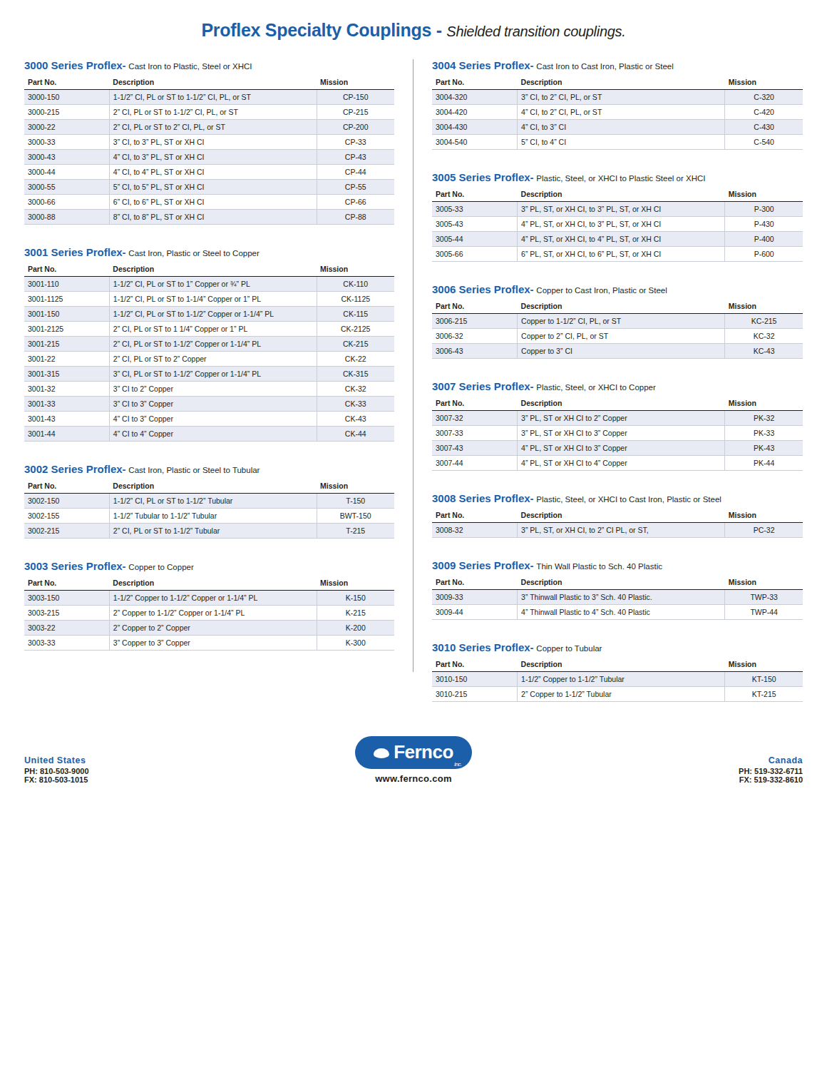Proflex Specialty Couplings - Shielded transition couplings.
3000 Series Proflex- Cast Iron to Plastic, Steel or XHCI
| Part No. | Description | Mission |
| --- | --- | --- |
| 3000-150 | 1-1/2” CI, PL or ST to 1-1/2” CI, PL, or ST | CP-150 |
| 3000-215 | 2” CI, PL or ST to 1-1/2” CI, PL, or ST | CP-215 |
| 3000-22 | 2” CI, PL or ST to 2” CI, PL, or ST | CP-200 |
| 3000-33 | 3” CI, to 3” PL, ST or XH CI | CP-33 |
| 3000-43 | 4” CI, to 3” PL, ST or XH CI | CP-43 |
| 3000-44 | 4” CI, to 4” PL, ST or XH CI | CP-44 |
| 3000-55 | 5” CI, to 5” PL, ST or XH CI | CP-55 |
| 3000-66 | 6” CI, to 6” PL, ST or XH CI | CP-66 |
| 3000-88 | 8” CI, to 8” PL, ST or XH CI | CP-88 |
3001 Series Proflex- Cast Iron, Plastic or Steel to Copper
| Part No. | Description | Mission |
| --- | --- | --- |
| 3001-110 | 1-1/2” CI, PL or ST to 1” Copper or ¾” PL | CK-110 |
| 3001-1125 | 1-1/2” CI, PL or ST to 1-1/4” Copper or 1” PL | CK-1125 |
| 3001-150 | 1-1/2” CI, PL or ST to 1-1/2” Copper or 1-1/4” PL | CK-115 |
| 3001-2125 | 2” CI, PL or ST to 1 1/4” Copper or 1” PL | CK-2125 |
| 3001-215 | 2” CI, PL or ST to 1-1/2” Copper or 1-1/4” PL | CK-215 |
| 3001-22 | 2” CI, PL or ST to 2” Copper | CK-22 |
| 3001-315 | 3” CI, PL or ST to 1-1/2” Copper or 1-1/4” PL | CK-315 |
| 3001-32 | 3” CI to 2” Copper | CK-32 |
| 3001-33 | 3” CI to 3” Copper | CK-33 |
| 3001-43 | 4” CI to 3” Copper | CK-43 |
| 3001-44 | 4” CI to 4” Copper | CK-44 |
3002 Series Proflex- Cast Iron, Plastic or Steel to Tubular
| Part No. | Description | Mission |
| --- | --- | --- |
| 3002-150 | 1-1/2” CI, PL or ST to 1-1/2” Tubular | T-150 |
| 3002-155 | 1-1/2” Tubular to 1-1/2” Tubular | BWT-150 |
| 3002-215 | 2” CI, PL or ST to 1-1/2” Tubular | T-215 |
3003 Series Proflex- Copper to Copper
| Part No. | Description | Mission |
| --- | --- | --- |
| 3003-150 | 1-1/2” Copper to 1-1/2” Copper or 1-1/4” PL | K-150 |
| 3003-215 | 2” Copper to 1-1/2” Copper or 1-1/4” PL | K-215 |
| 3003-22 | 2” Copper to 2” Copper | K-200 |
| 3003-33 | 3” Copper to 3” Copper | K-300 |
3004 Series Proflex- Cast Iron to Cast Iron, Plastic or Steel
| Part No. | Description | Mission |
| --- | --- | --- |
| 3004-320 | 3” CI, to 2” CI, PL, or ST | C-320 |
| 3004-420 | 4” CI, to 2” CI, PL, or ST | C-420 |
| 3004-430 | 4” CI, to 3” CI | C-430 |
| 3004-540 | 5” CI, to 4” CI | C-540 |
3005 Series Proflex- Plastic, Steel, or XHCI to Plastic Steel or XHCI
| Part No. | Description | Mission |
| --- | --- | --- |
| 3005-33 | 3” PL, ST, or XH CI, to 3” PL, ST, or XH CI | P-300 |
| 3005-43 | 4” PL, ST, or XH CI, to 3” PL, ST, or XH CI | P-430 |
| 3005-44 | 4” PL, ST, or XH CI, to 4” PL, ST, or XH CI | P-400 |
| 3005-66 | 6” PL, ST, or XH CI, to 6” PL, ST, or XH CI | P-600 |
3006 Series Proflex- Copper to Cast Iron, Plastic or Steel
| Part No. | Description | Mission |
| --- | --- | --- |
| 3006-215 | Copper to 1-1/2” CI, PL, or ST | KC-215 |
| 3006-32 | Copper to 2” CI, PL, or ST | KC-32 |
| 3006-43 | Copper to 3” CI | KC-43 |
3007 Series Proflex- Plastic, Steel, or XHCI to Copper
| Part No. | Description | Mission |
| --- | --- | --- |
| 3007-32 | 3” PL, ST or XH CI to 2” Copper | PK-32 |
| 3007-33 | 3” PL, ST or XH CI to 3” Copper | PK-33 |
| 3007-43 | 4” PL, ST or XH CI to 3” Copper | PK-43 |
| 3007-44 | 4” PL, ST or XH CI to 4” Copper | PK-44 |
3008 Series Proflex- Plastic, Steel, or XHCI to Cast Iron, Plastic or Steel
| Part No. | Description | Mission |
| --- | --- | --- |
| 3008-32 | 3” PL, ST, or XH CI, to 2” CI PL, or ST, | PC-32 |
3009 Series Proflex- Thin Wall Plastic to Sch. 40 Plastic
| Part No. | Description | Mission |
| --- | --- | --- |
| 3009-33 | 3” Thinwall Plastic to 3” Sch. 40 Plastic. | TWP-33 |
| 3009-44 | 4” Thinwall Plastic to 4” Sch. 40 Plastic | TWP-44 |
3010 Series Proflex- Copper to Tubular
| Part No. | Description | Mission |
| --- | --- | --- |
| 3010-150 | 1-1/2” Copper to 1-1/2” Tubular | KT-150 |
| 3010-215 | 2” Copper to 1-1/2” Tubular | KT-215 |
United States
PH: 810-503-9000
FX: 810-503-1015
FerncoInc.
www.fernco.com
Canada
PH: 519-332-6711
FX: 519-332-8610